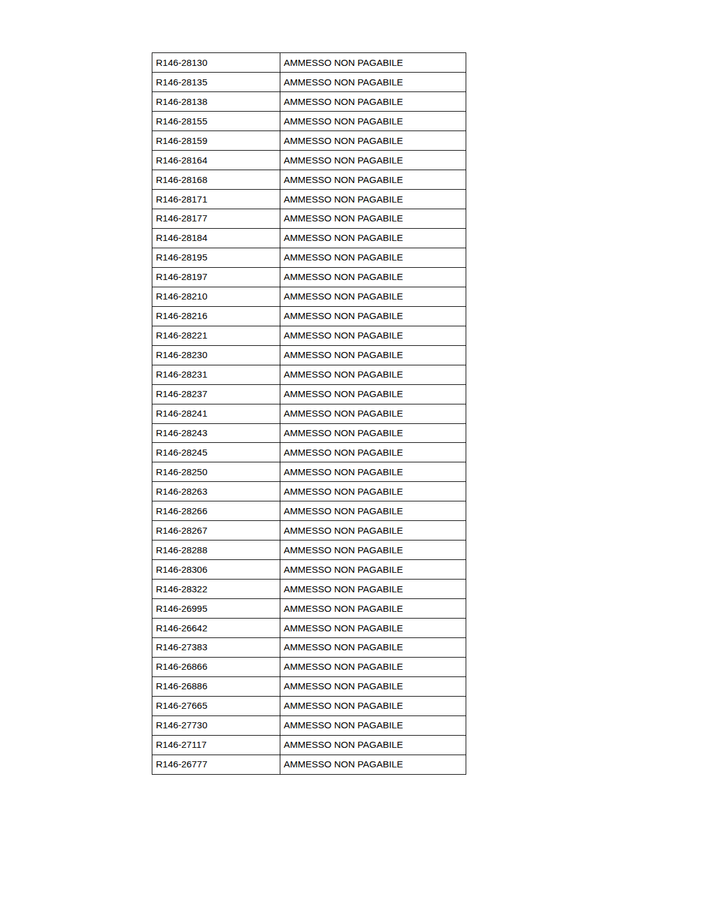| R146-28130 | AMMESSO NON PAGABILE |
| R146-28135 | AMMESSO NON PAGABILE |
| R146-28138 | AMMESSO NON PAGABILE |
| R146-28155 | AMMESSO NON PAGABILE |
| R146-28159 | AMMESSO NON PAGABILE |
| R146-28164 | AMMESSO NON PAGABILE |
| R146-28168 | AMMESSO NON PAGABILE |
| R146-28171 | AMMESSO NON PAGABILE |
| R146-28177 | AMMESSO NON PAGABILE |
| R146-28184 | AMMESSO NON PAGABILE |
| R146-28195 | AMMESSO NON PAGABILE |
| R146-28197 | AMMESSO NON PAGABILE |
| R146-28210 | AMMESSO NON PAGABILE |
| R146-28216 | AMMESSO NON PAGABILE |
| R146-28221 | AMMESSO NON PAGABILE |
| R146-28230 | AMMESSO NON PAGABILE |
| R146-28231 | AMMESSO NON PAGABILE |
| R146-28237 | AMMESSO NON PAGABILE |
| R146-28241 | AMMESSO NON PAGABILE |
| R146-28243 | AMMESSO NON PAGABILE |
| R146-28245 | AMMESSO NON PAGABILE |
| R146-28250 | AMMESSO NON PAGABILE |
| R146-28263 | AMMESSO NON PAGABILE |
| R146-28266 | AMMESSO NON PAGABILE |
| R146-28267 | AMMESSO NON PAGABILE |
| R146-28288 | AMMESSO NON PAGABILE |
| R146-28306 | AMMESSO NON PAGABILE |
| R146-28322 | AMMESSO NON PAGABILE |
| R146-26995 | AMMESSO NON PAGABILE |
| R146-26642 | AMMESSO NON PAGABILE |
| R146-27383 | AMMESSO NON PAGABILE |
| R146-26866 | AMMESSO NON PAGABILE |
| R146-26886 | AMMESSO NON PAGABILE |
| R146-27665 | AMMESSO NON PAGABILE |
| R146-27730 | AMMESSO NON PAGABILE |
| R146-27117 | AMMESSO NON PAGABILE |
| R146-26777 | AMMESSO NON PAGABILE |